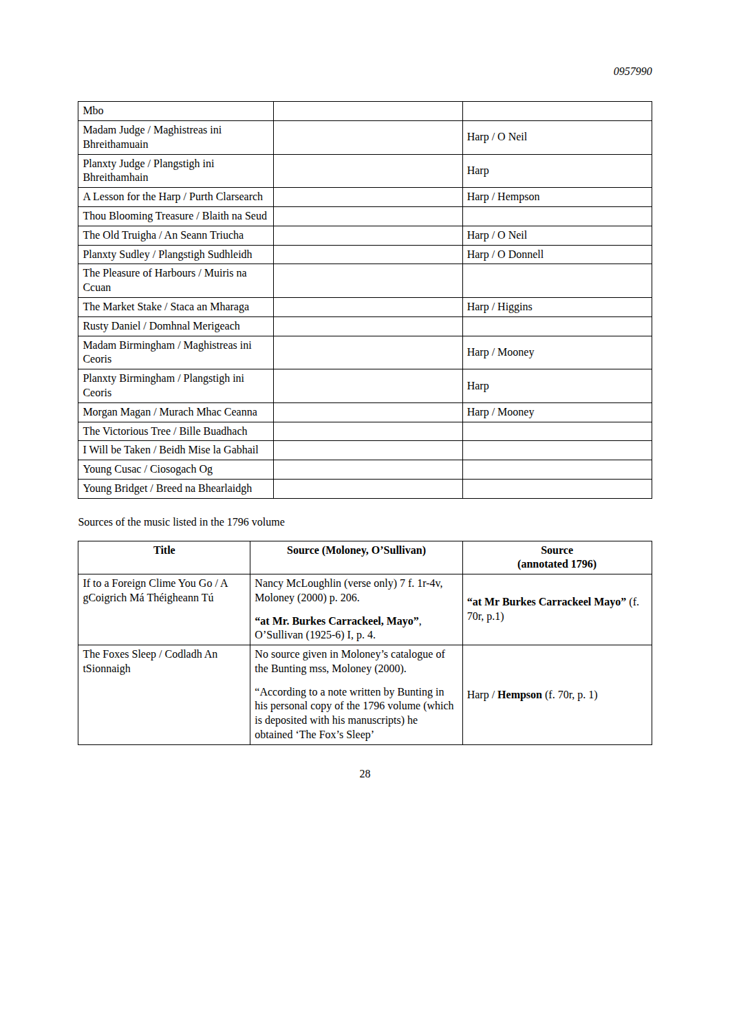0957990
| Mbo | | |
| Madam Judge / Maghistreas ini Bhreithamuain | | Harp / O Neil |
| Planxty Judge / Plangstigh ini Bhreithamhain | | Harp |
| A Lesson for the Harp / Purth Clarsearch | | Harp / Hempson |
| Thou Blooming Treasure / Blaith na Seud | | |
| The Old Truigha / An Seann Triucha | | Harp / O Neil |
| Planxty Sudley / Plangstigh Sudhleidh | | Harp / O Donnell |
| The Pleasure of Harbours / Muiris na Ccuan | | |
| The Market Stake / Staca an Mharaga | | Harp / Higgins |
| Rusty Daniel / Domhnal Merigeach | | |
| Madam Birmingham / Maghistreas ini Ceoris | | Harp / Mooney |
| Planxty Birmingham / Plangstigh ini Ceoris | | Harp |
| Morgan Magan / Murach Mhac Ceanna | | Harp / Mooney |
| The Victorious Tree / Bille Buadhach | | |
| I Will be Taken / Beidh Mise la Gabhail | | |
| Young Cusac / Ciosogach Og | | |
| Young Bridget / Breed na Bhearlaidgh | | |
Sources of the music listed in the 1796 volume
| Title | Source (Moloney, O’Sullivan) | Source (annotated 1796) |
| --- | --- | --- |
| If to a Foreign Clime You Go / A gCoigrich Má Théigheann Tú | Nancy McLoughlin (verse only) 7 f. 1r-4v, Moloney (2000) p. 206. “at Mr. Burkes Carrackeel, Mayo” , O’Sullivan (1925-6) I, p. 4. | “at Mr Burkes Carrackeel Mayo” (f. 70r, p.1) |
| The Foxes Sleep / Codladh An tSionnaigh | No source given in Moloney’s catalogue of the Bunting mss, Moloney (2000). “According to a note written by Bunting in his personal copy of the 1796 volume (which is deposited with his manuscripts) he obtained ‘The Fox’s Sleep’ | Harp / Hempson (f. 70r, p. 1) |
28